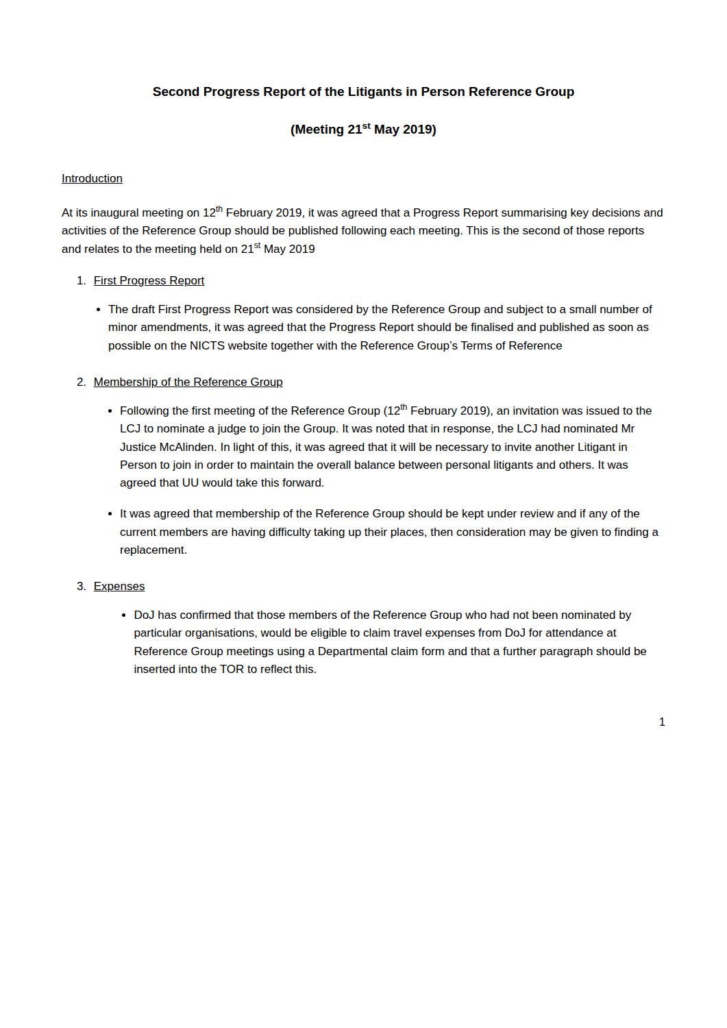Second Progress Report of the Litigants in Person Reference Group (Meeting 21st May 2019)
Introduction
At its inaugural meeting on 12th February 2019, it was agreed that a Progress Report summarising key decisions and activities of the Reference Group should be published following each meeting. This is the second of those reports and relates to the meeting held on 21st May 2019
First Progress Report
The draft First Progress Report was considered by the Reference Group and subject to a small number of minor amendments, it was agreed that the Progress Report should be finalised and published as soon as possible on the NICTS website together with the Reference Group’s Terms of Reference
Membership of the Reference Group
Following the first meeting of the Reference Group (12th February 2019), an invitation was issued to the LCJ to nominate a judge to join the Group. It was noted that in response, the LCJ had nominated Mr Justice McAlinden. In light of this, it was agreed that it will be necessary to invite another Litigant in Person to join in order to maintain the overall balance between personal litigants and others. It was agreed that UU would take this forward.
It was agreed that membership of the Reference Group should be kept under review and if any of the current members are having difficulty taking up their places, then consideration may be given to finding a replacement.
Expenses
DoJ has confirmed that those members of the Reference Group who had not been nominated by particular organisations, would be eligible to claim travel expenses from DoJ for attendance at Reference Group meetings using a Departmental claim form and that a further paragraph should be inserted into the TOR to reflect this.
1